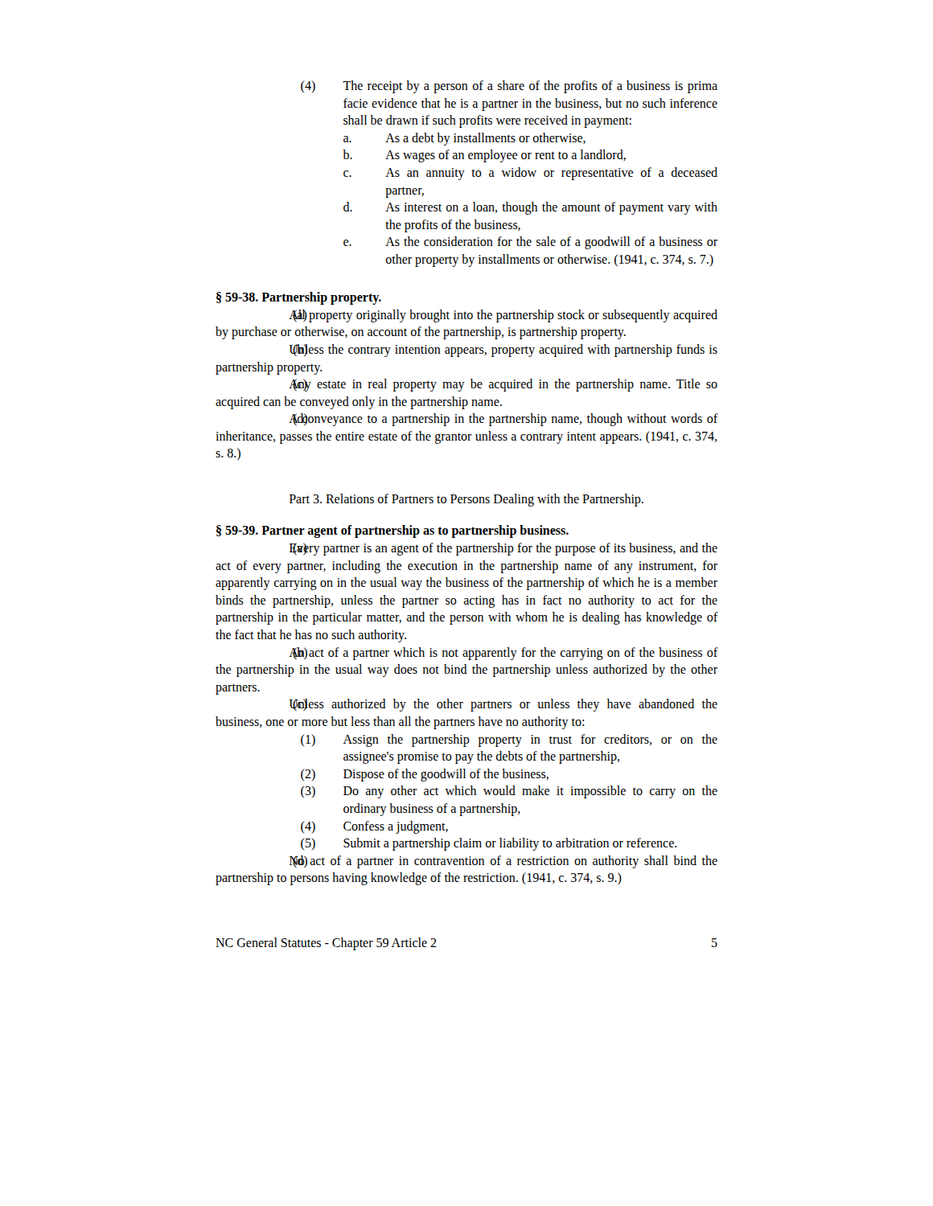(4)
The receipt by a person of a share of the profits of a business is prima facie evidence that he is a partner in the business, but no such inference shall be drawn if such profits were received in payment:
a.
As a debt by installments or otherwise,
b.
As wages of an employee or rent to a landlord,
c.
As an annuity to a widow or representative of a deceased partner,
d.
As interest on a loan, though the amount of payment vary with the profits of the business,
e.
As the consideration for the sale of a goodwill of a business or other property by installments or otherwise. (1941, c. 374, s. 7.)
§ 59-38. Partnership property.
(a) All property originally brought into the partnership stock or subsequently acquired by purchase or otherwise, on account of the partnership, is partnership property.
(b) Unless the contrary intention appears, property acquired with partnership funds is partnership property.
(c) Any estate in real property may be acquired in the partnership name. Title so acquired can be conveyed only in the partnership name.
(d) A conveyance to a partnership in the partnership name, though without words of inheritance, passes the entire estate of the grantor unless a contrary intent appears. (1941, c. 374, s. 8.)
Part 3. Relations of Partners to Persons Dealing with the Partnership.
§ 59-39. Partner agent of partnership as to partnership business.
(a) Every partner is an agent of the partnership for the purpose of its business, and the act of every partner, including the execution in the partnership name of any instrument, for apparently carrying on in the usual way the business of the partnership of which he is a member binds the partnership, unless the partner so acting has in fact no authority to act for the partnership in the particular matter, and the person with whom he is dealing has knowledge of the fact that he has no such authority.
(b) An act of a partner which is not apparently for the carrying on of the business of the partnership in the usual way does not bind the partnership unless authorized by the other partners.
(c) Unless authorized by the other partners or unless they have abandoned the business, one or more but less than all the partners have no authority to:
(1)
Assign the partnership property in trust for creditors, or on the assignee's promise to pay the debts of the partnership,
(2)
Dispose of the goodwill of the business,
(3)
Do any other act which would make it impossible to carry on the ordinary business of a partnership,
(4)
Confess a judgment,
(5)
Submit a partnership claim or liability to arbitration or reference.
(d) No act of a partner in contravention of a restriction on authority shall bind the partnership to persons having knowledge of the restriction. (1941, c. 374, s. 9.)
NC General Statutes - Chapter 59 Article 2
5